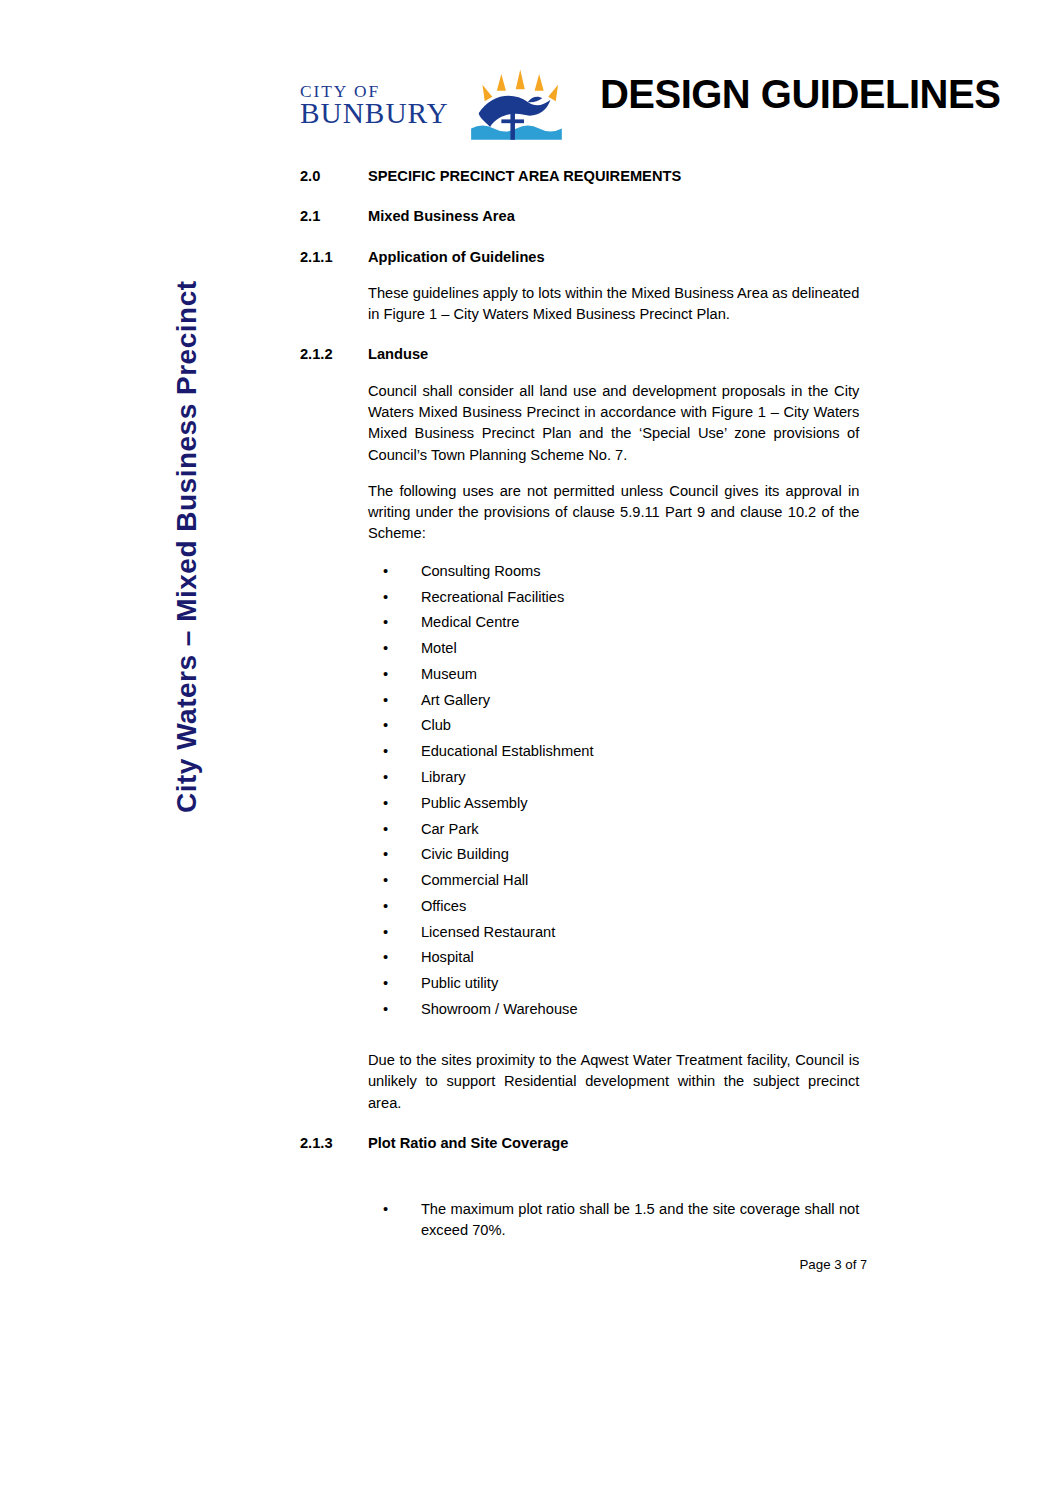CITY OF
BUNBURY
DESIGN GUIDELINES
City Waters – Mixed Business Precinct
2.0 SPECIFIC PRECINCT AREA REQUIREMENTS
2.1 Mixed Business Area
2.1.1 Application of Guidelines
These guidelines apply to lots within the Mixed Business Area as delineated in Figure 1 – City Waters Mixed Business Precinct Plan.
2.1.2 Landuse
Council shall consider all land use and development proposals in the City Waters Mixed Business Precinct in accordance with Figure 1 – City Waters Mixed Business Precinct Plan and the ‘Special Use’ zone provisions of Council’s Town Planning Scheme No. 7.
The following uses are not permitted unless Council gives its approval in writing under the provisions of clause 5.9.11 Part 9 and clause 10.2 of the Scheme:
Consulting Rooms
Recreational Facilities
Medical Centre
Motel
Museum
Art Gallery
Club
Educational Establishment
Library
Public Assembly
Car Park
Civic Building
Commercial Hall
Offices
Licensed Restaurant
Hospital
Public utility
Showroom / Warehouse
Due to the sites proximity to the Aqwest Water Treatment facility, Council is unlikely to support Residential development within the subject precinct area.
2.1.3 Plot Ratio and Site Coverage
The maximum plot ratio shall be 1.5 and the site coverage shall not exceed 70%.
Page 3 of 7